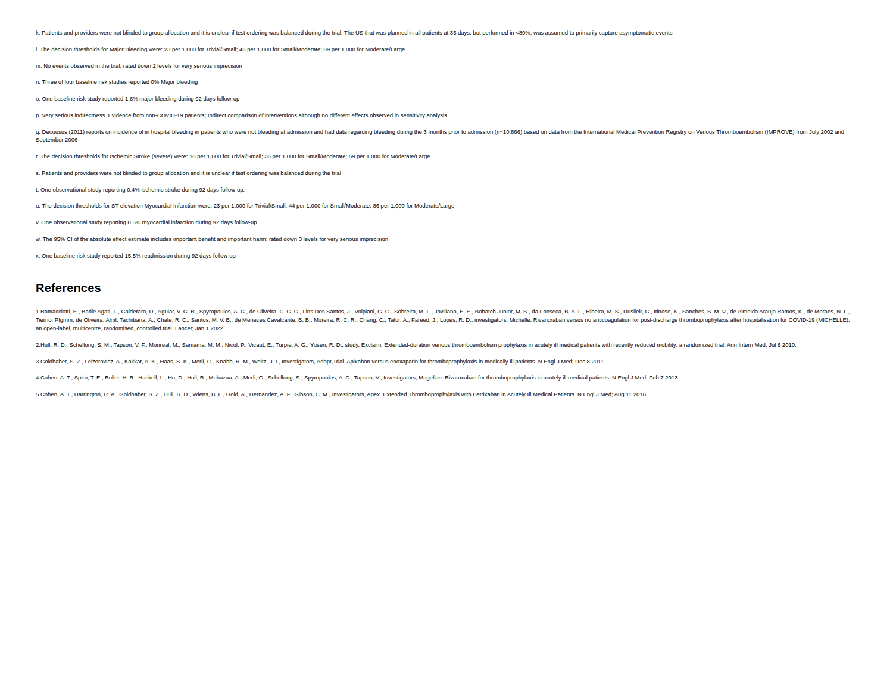k. Patients and providers were not blinded to group allocation and it is unclear if test ordering was balanced during the trial. The US that was planned in all patients at 35 days, but performed in <80%, was assumed to primarily capture asymptomatic events
l. The decision thresholds for Major Bleeding were: 23 per 1,000 for Trivial/Small; 46 per 1,000 for Small/Moderate; 89 per 1,000 for Moderate/Large
m. No events observed in the trial; rated down 2 levels for very serious imprecision
n. Three of four baseline risk studies reported 0% Major bleeding
o. One baseline risk study reported 1.6% major bleeding during 92 days follow-up
p. Very serious indirectness. Evidence from non-COVID-19 patients; Indirect comparison of interventions although no different effects observed in sensitivity analysis
q. Decousus (2011) reports on incidence of in hospital bleeding in patients who were not bleeding at admission and had data regarding bleeding during the 3 months prior to admission (n=10,866) based on data from the International Medical Prevention Registry on Venous Thromboembolism (IMPROVE) from July 2002 and September 2006
r. The decision thresholds for Ischemic Stroke (severe) were: 18 per 1,000 for Trivial/Small; 36 per 1,000 for Small/Moderate; 69 per 1,000 for Moderate/Large
s. Patients and providers were not blinded to group allocation and it is unclear if test ordering was balanced during the trial
t. One observational study reporting 0.4% ischemic stroke during 92 days follow-up.
u. The decision thresholds for ST-elevation Myocardial Infarction were: 23 per 1,000 for Trivial/Small; 44 per 1,000 for Small/Moderate; 86 per 1,000 for Moderate/Large
v. One observational study reporting 0.5% myocardial infarction during 92 days follow-up.
w. The 95% CI of the absolute effect estimate includes important benefit and important harm; rated down 3 levels for very serious imprecision
x. One baseline risk study reported 15.5% readmission during 92 days follow-up
References
1.Ramacciotti, E., Barile Agati, L., Calderaro, D., Aguiar, V. C. R., Spyropoulos, A. C., de Oliveira, C. C. C., Lins Dos Santos, J., Volpiani, G. G., Sobreira, M. L., Joviliano, E. E., Bohatch Junior, M. S., da Fonseca, B. A. L., Ribeiro, M. S., Dusilek, C., Itinose, K., Sanches, S. M. V., de Almeida Araujo Ramos, K., de Moraes, N. F., Tierno, Pfgmm, de Oliveira, Alml, Tachibana, A., Chate, R. C., Santos, M. V. B., de Menezes Cavalcante, B. B., Moreira, R. C. R., Chang, C., Tafur, A., Fareed, J., Lopes, R. D., investigators, Michelle. Rivaroxaban versus no anticoagulation for post-discharge thromboprophylaxis after hospitalisation for COVID-19 (MICHELLE): an open-label, multicentre, randomised, controlled trial. Lancet; Jan 1 2022.
2.Hull, R. D., Schellong, S. M., Tapson, V. F., Monreal, M., Samama, M. M., Nicol, P., Vicaut, E., Turpie, A. G., Yusen, R. D., study, Exclaim. Extended-duration venous thromboembolism prophylaxis in acutely ill medical patients with recently reduced mobility: a randomized trial. Ann Intern Med; Jul 6 2010.
3.Goldhaber, S. Z., Leizorovicz, A., Kakkar, A. K., Haas, S. K., Merli, G., Knabb, R. M., Weitz, J. I., Investigators, Adopt,Trial. Apixaban versus enoxaparin for thromboprophylaxis in medically ill patients. N Engl J Med; Dec 8 2011.
4.Cohen, A. T., Spiro, T. E., Buller, H. R., Haskell, L., Hu, D., Hull, R., Mebazaa, A., Merli, G., Schellong, S., Spyropoulos, A. C., Tapson, V., Investigators, Magellan. Rivaroxaban for thromboprophylaxis in acutely ill medical patients. N Engl J Med; Feb 7 2013.
5.Cohen, A. T., Harrington, R. A., Goldhaber, S. Z., Hull, R. D., Wiens, B. L., Gold, A., Hernandez, A. F., Gibson, C. M., Investigators, Apex. Extended Thromboprophylaxis with Betrixaban in Acutely Ill Medical Patients. N Engl J Med; Aug 11 2016.